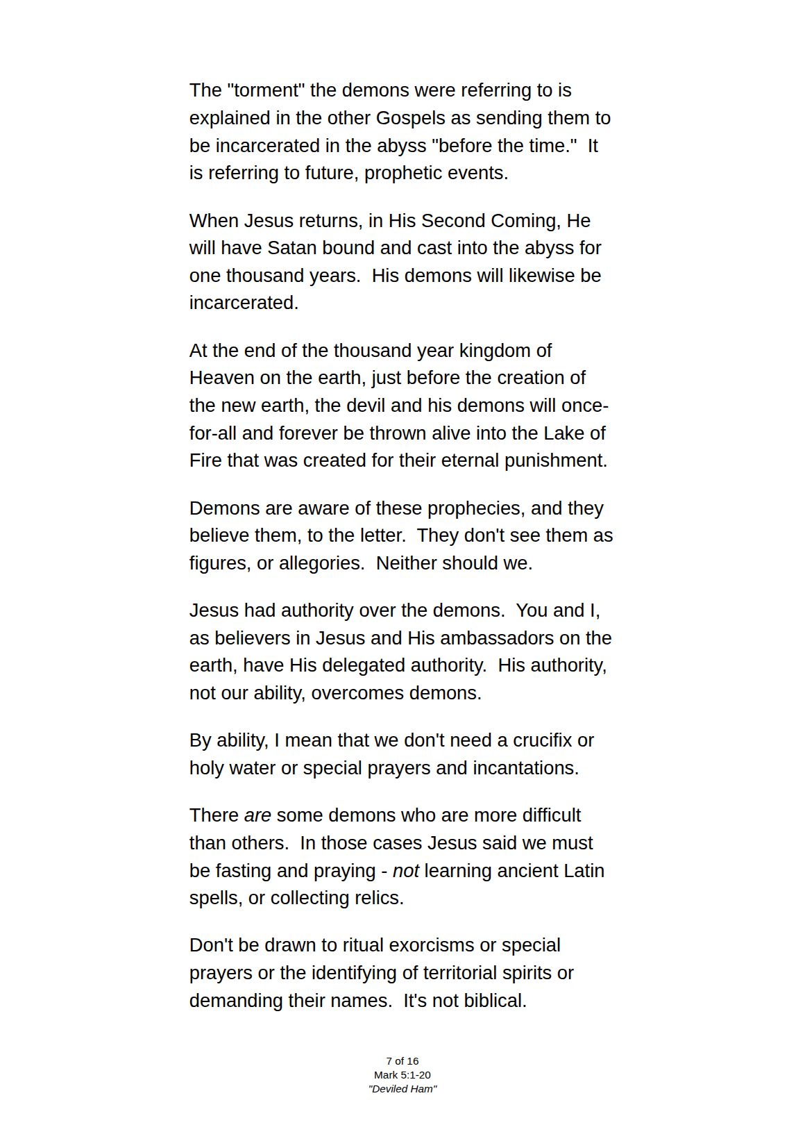The "torment" the demons were referring to is explained in the other Gospels as sending them to be incarcerated in the abyss "before the time." It is referring to future, prophetic events.
When Jesus returns, in His Second Coming, He will have Satan bound and cast into the abyss for one thousand years. His demons will likewise be incarcerated.
At the end of the thousand year kingdom of Heaven on the earth, just before the creation of the new earth, the devil and his demons will once-for-all and forever be thrown alive into the Lake of Fire that was created for their eternal punishment.
Demons are aware of these prophecies, and they believe them, to the letter. They don't see them as figures, or allegories. Neither should we.
Jesus had authority over the demons. You and I, as believers in Jesus and His ambassadors on the earth, have His delegated authority. His authority, not our ability, overcomes demons.
By ability, I mean that we don't need a crucifix or holy water or special prayers and incantations.
There are some demons who are more difficult than others. In those cases Jesus said we must be fasting and praying - not learning ancient Latin spells, or collecting relics.
Don't be drawn to ritual exorcisms or special prayers or the identifying of territorial spirits or demanding their names. It's not biblical.
7 of 16
Mark 5:1-20
"Deviled Ham"